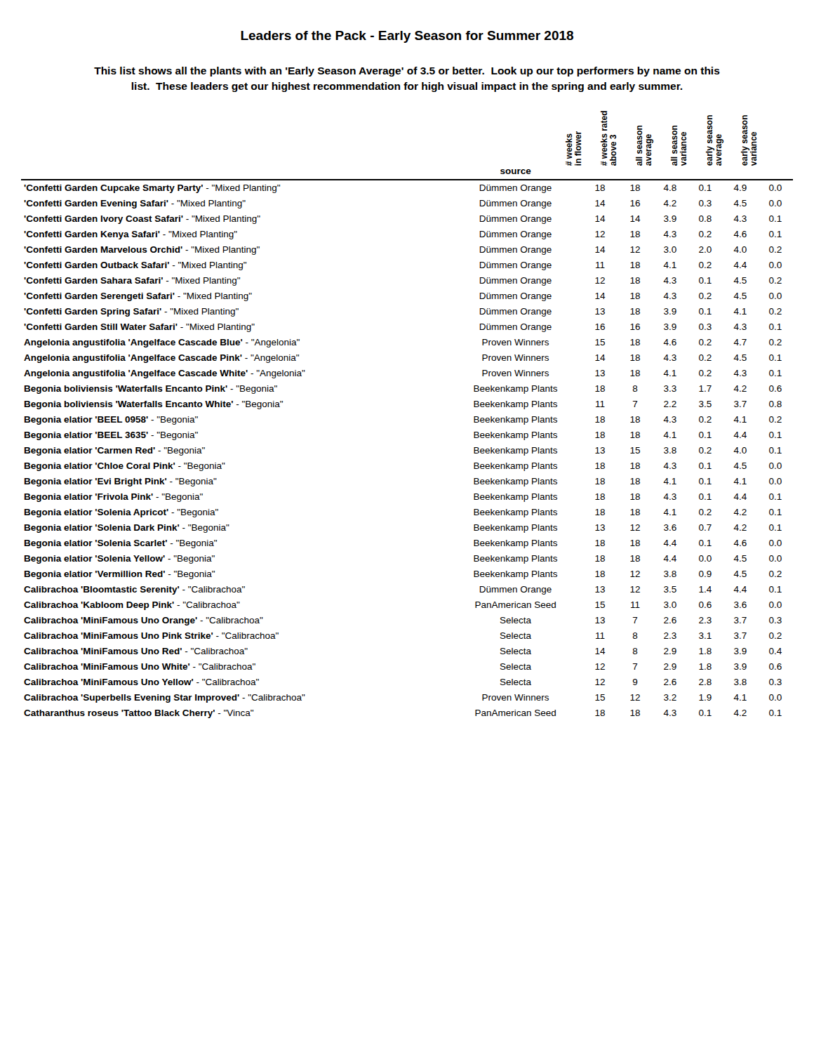Leaders of the Pack - Early Season for Summer 2018
This list shows all the plants with an 'Early Season Average' of 3.5 or better. Look up our top performers by name on this list. These leaders get our highest recommendation for high visual impact in the spring and early summer.
| | | # weeks in flower | # weeks rated above 3 | all season average | all season variance | early season average | early season variance |
| --- | --- | --- | --- | --- | --- | --- | --- |
| | source | | | | | | |
| 'Confetti Garden Cupcake Smarty Party' - "Mixed Planting" | Dümmen Orange | 18 | 18 | 4.8 | 0.1 | 4.9 | 0.0 |
| 'Confetti Garden Evening Safari' - "Mixed Planting" | Dümmen Orange | 14 | 16 | 4.2 | 0.3 | 4.5 | 0.0 |
| 'Confetti Garden Ivory Coast Safari' - "Mixed Planting" | Dümmen Orange | 14 | 14 | 3.9 | 0.8 | 4.3 | 0.1 |
| 'Confetti Garden Kenya Safari' - "Mixed Planting" | Dümmen Orange | 12 | 18 | 4.3 | 0.2 | 4.6 | 0.1 |
| 'Confetti Garden Marvelous Orchid' - "Mixed Planting" | Dümmen Orange | 14 | 12 | 3.0 | 2.0 | 4.0 | 0.2 |
| 'Confetti Garden Outback Safari' - "Mixed Planting" | Dümmen Orange | 11 | 18 | 4.1 | 0.2 | 4.4 | 0.0 |
| 'Confetti Garden Sahara Safari' - "Mixed Planting" | Dümmen Orange | 12 | 18 | 4.3 | 0.1 | 4.5 | 0.2 |
| 'Confetti Garden Serengeti Safari' - "Mixed Planting" | Dümmen Orange | 14 | 18 | 4.3 | 0.2 | 4.5 | 0.0 |
| 'Confetti Garden Spring Safari' - "Mixed Planting" | Dümmen Orange | 13 | 18 | 3.9 | 0.1 | 4.1 | 0.2 |
| 'Confetti Garden Still Water Safari' - "Mixed Planting" | Dümmen Orange | 16 | 16 | 3.9 | 0.3 | 4.3 | 0.1 |
| Angelonia angustifolia 'Angelface Cascade Blue' - "Angelonia" | Proven Winners | 15 | 18 | 4.6 | 0.2 | 4.7 | 0.2 |
| Angelonia angustifolia 'Angelface Cascade Pink' - "Angelonia" | Proven Winners | 14 | 18 | 4.3 | 0.2 | 4.5 | 0.1 |
| Angelonia angustifolia 'Angelface Cascade White' - "Angelonia" | Proven Winners | 13 | 18 | 4.1 | 0.2 | 4.3 | 0.1 |
| Begonia boliviensis 'Waterfalls Encanto Pink' - "Begonia" | Beekenkamp Plants | 18 | 8 | 3.3 | 1.7 | 4.2 | 0.6 |
| Begonia boliviensis 'Waterfalls Encanto White' - "Begonia" | Beekenkamp Plants | 11 | 7 | 2.2 | 3.5 | 3.7 | 0.8 |
| Begonia elatior 'BEEL 0958' - "Begonia" | Beekenkamp Plants | 18 | 18 | 4.3 | 0.2 | 4.1 | 0.2 |
| Begonia elatior 'BEEL 3635' - "Begonia" | Beekenkamp Plants | 18 | 18 | 4.1 | 0.1 | 4.4 | 0.1 |
| Begonia elatior 'Carmen Red' - "Begonia" | Beekenkamp Plants | 13 | 15 | 3.8 | 0.2 | 4.0 | 0.1 |
| Begonia elatior 'Chloe Coral Pink' - "Begonia" | Beekenkamp Plants | 18 | 18 | 4.3 | 0.1 | 4.5 | 0.0 |
| Begonia elatior 'Evi Bright Pink' - "Begonia" | Beekenkamp Plants | 18 | 18 | 4.1 | 0.1 | 4.1 | 0.0 |
| Begonia elatior 'Frivola Pink' - "Begonia" | Beekenkamp Plants | 18 | 18 | 4.3 | 0.1 | 4.4 | 0.1 |
| Begonia elatior 'Solenia Apricot' - "Begonia" | Beekenkamp Plants | 18 | 18 | 4.1 | 0.2 | 4.2 | 0.1 |
| Begonia elatior 'Solenia Dark Pink' - "Begonia" | Beekenkamp Plants | 13 | 12 | 3.6 | 0.7 | 4.2 | 0.1 |
| Begonia elatior 'Solenia Scarlet' - "Begonia" | Beekenkamp Plants | 18 | 18 | 4.4 | 0.1 | 4.6 | 0.0 |
| Begonia elatior 'Solenia Yellow' - "Begonia" | Beekenkamp Plants | 18 | 18 | 4.4 | 0.0 | 4.5 | 0.0 |
| Begonia elatior 'Vermillion Red' - "Begonia" | Beekenkamp Plants | 18 | 12 | 3.8 | 0.9 | 4.5 | 0.2 |
| Calibrachoa 'Bloomtastic Serenity' - "Calibrachoa" | Dümmen Orange | 13 | 12 | 3.5 | 1.4 | 4.4 | 0.1 |
| Calibrachoa 'Kabloom Deep Pink' - "Calibrachoa" | PanAmerican Seed | 15 | 11 | 3.0 | 0.6 | 3.6 | 0.0 |
| Calibrachoa 'MiniFamous Uno Orange' - "Calibrachoa" | Selecta | 13 | 7 | 2.6 | 2.3 | 3.7 | 0.3 |
| Calibrachoa 'MiniFamous Uno Pink Strike' - "Calibrachoa" | Selecta | 11 | 8 | 2.3 | 3.1 | 3.7 | 0.2 |
| Calibrachoa 'MiniFamous Uno Red' - "Calibrachoa" | Selecta | 14 | 8 | 2.9 | 1.8 | 3.9 | 0.4 |
| Calibrachoa 'MiniFamous Uno White' - "Calibrachoa" | Selecta | 12 | 7 | 2.9 | 1.8 | 3.9 | 0.6 |
| Calibrachoa 'MiniFamous Uno Yellow' - "Calibrachoa" | Selecta | 12 | 9 | 2.6 | 2.8 | 3.8 | 0.3 |
| Calibrachoa 'Superbells Evening Star Improved' - "Calibrachoa" | Proven Winners | 15 | 12 | 3.2 | 1.9 | 4.1 | 0.0 |
| Catharanthus roseus 'Tattoo Black Cherry' - "Vinca" | PanAmerican Seed | 18 | 18 | 4.3 | 0.1 | 4.2 | 0.1 |